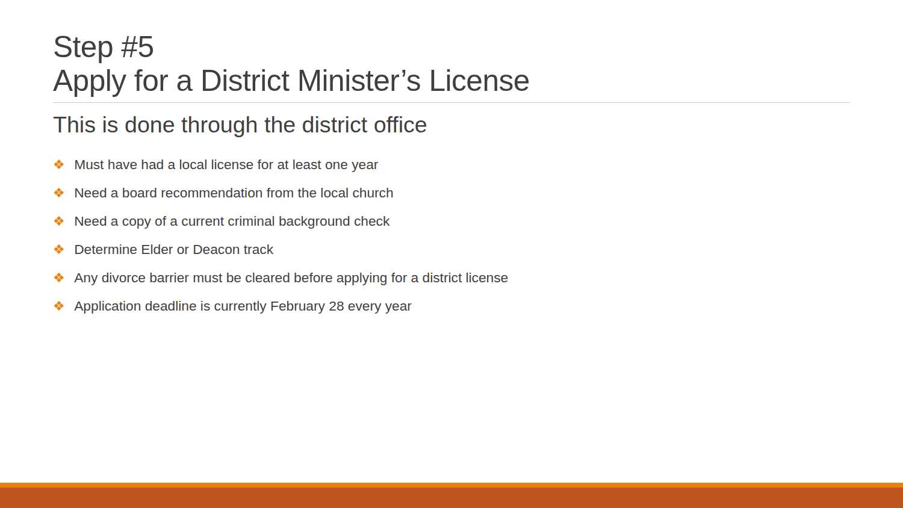Step #5
Apply for a District Minister’s License
This is done through the district office
Must have had a local license for at least one year
Need a board recommendation from the local church
Need a copy of a current criminal background check
Determine Elder or Deacon track
Any divorce barrier must be cleared before applying for a district license
Application deadline is currently February 28 every year